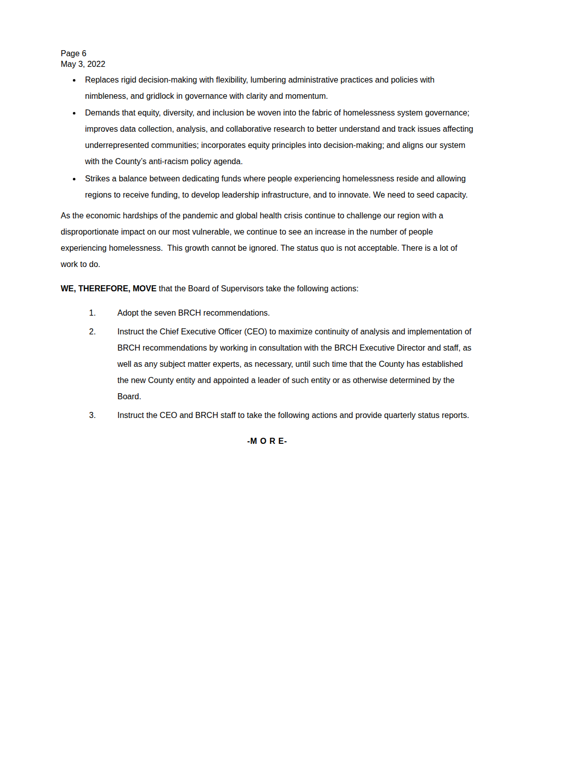Page 6
May 3, 2022
Replaces rigid decision-making with flexibility, lumbering administrative practices and policies with nimbleness, and gridlock in governance with clarity and momentum.
Demands that equity, diversity, and inclusion be woven into the fabric of homelessness system governance; improves data collection, analysis, and collaborative research to better understand and track issues affecting underrepresented communities; incorporates equity principles into decision-making; and aligns our system with the County’s anti-racism policy agenda.
Strikes a balance between dedicating funds where people experiencing homelessness reside and allowing regions to receive funding, to develop leadership infrastructure, and to innovate. We need to seed capacity.
As the economic hardships of the pandemic and global health crisis continue to challenge our region with a disproportionate impact on our most vulnerable, we continue to see an increase in the number of people experiencing homelessness. This growth cannot be ignored. The status quo is not acceptable. There is a lot of work to do.
WE, THEREFORE, MOVE that the Board of Supervisors take the following actions:
Adopt the seven BRCH recommendations.
Instruct the Chief Executive Officer (CEO) to maximize continuity of analysis and implementation of BRCH recommendations by working in consultation with the BRCH Executive Director and staff, as well as any subject matter experts, as necessary, until such time that the County has established the new County entity and appointed a leader of such entity or as otherwise determined by the Board.
Instruct the CEO and BRCH staff to take the following actions and provide quarterly status reports.
-M O R E-